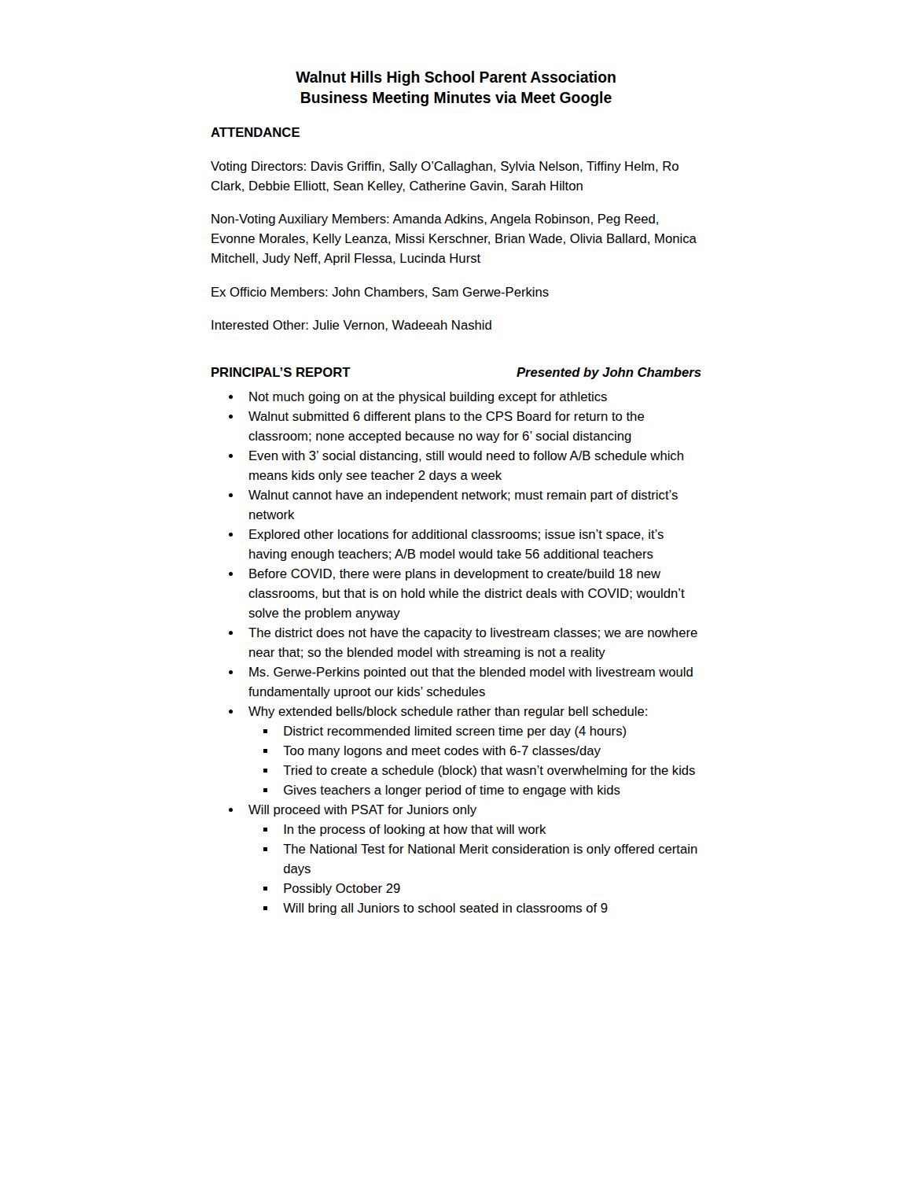Walnut Hills High School Parent AssociationBusiness Meeting Minutes via Meet Google
ATTENDANCE
Voting Directors: Davis Griffin, Sally O’Callaghan, Sylvia Nelson, Tiffiny Helm, Ro Clark, Debbie Elliott, Sean Kelley, Catherine Gavin, Sarah Hilton
Non-Voting Auxiliary Members: Amanda Adkins, Angela Robinson, Peg Reed, Evonne Morales, Kelly Leanza, Missi Kerschner, Brian Wade, Olivia Ballard, Monica Mitchell, Judy Neff, April Flessa, Lucinda Hurst
Ex Officio Members: John Chambers, Sam Gerwe-Perkins
Interested Other: Julie Vernon, Wadeeah Nashid
PRINCIPAL’S REPORT Presented by John Chambers
Not much going on at the physical building except for athletics
Walnut submitted 6 different plans to the CPS Board for return to the classroom; none accepted because no way for 6’ social distancing
Even with 3’ social distancing, still would need to follow A/B schedule which means kids only see teacher 2 days a week
Walnut cannot have an independent network; must remain part of district’s network
Explored other locations for additional classrooms; issue isn’t space, it’s having enough teachers; A/B model would take 56 additional teachers
Before COVID, there were plans in development to create/build 18 new classrooms, but that is on hold while the district deals with COVID; wouldn’t solve the problem anyway
The district does not have the capacity to livestream classes; we are nowhere near that; so the blended model with streaming is not a reality
Ms. Gerwe-Perkins pointed out that the blended model with livestream would fundamentally uproot our kids’ schedules
Why extended bells/block schedule rather than regular bell schedule:
District recommended limited screen time per day (4 hours)
Too many logons and meet codes with 6-7 classes/day
Tried to create a schedule (block) that wasn’t overwhelming for the kids
Gives teachers a longer period of time to engage with kids
Will proceed with PSAT for Juniors only
In the process of looking at how that will work
The National Test for National Merit consideration is only offered certain days
Possibly October 29
Will bring all Juniors to school seated in classrooms of 9